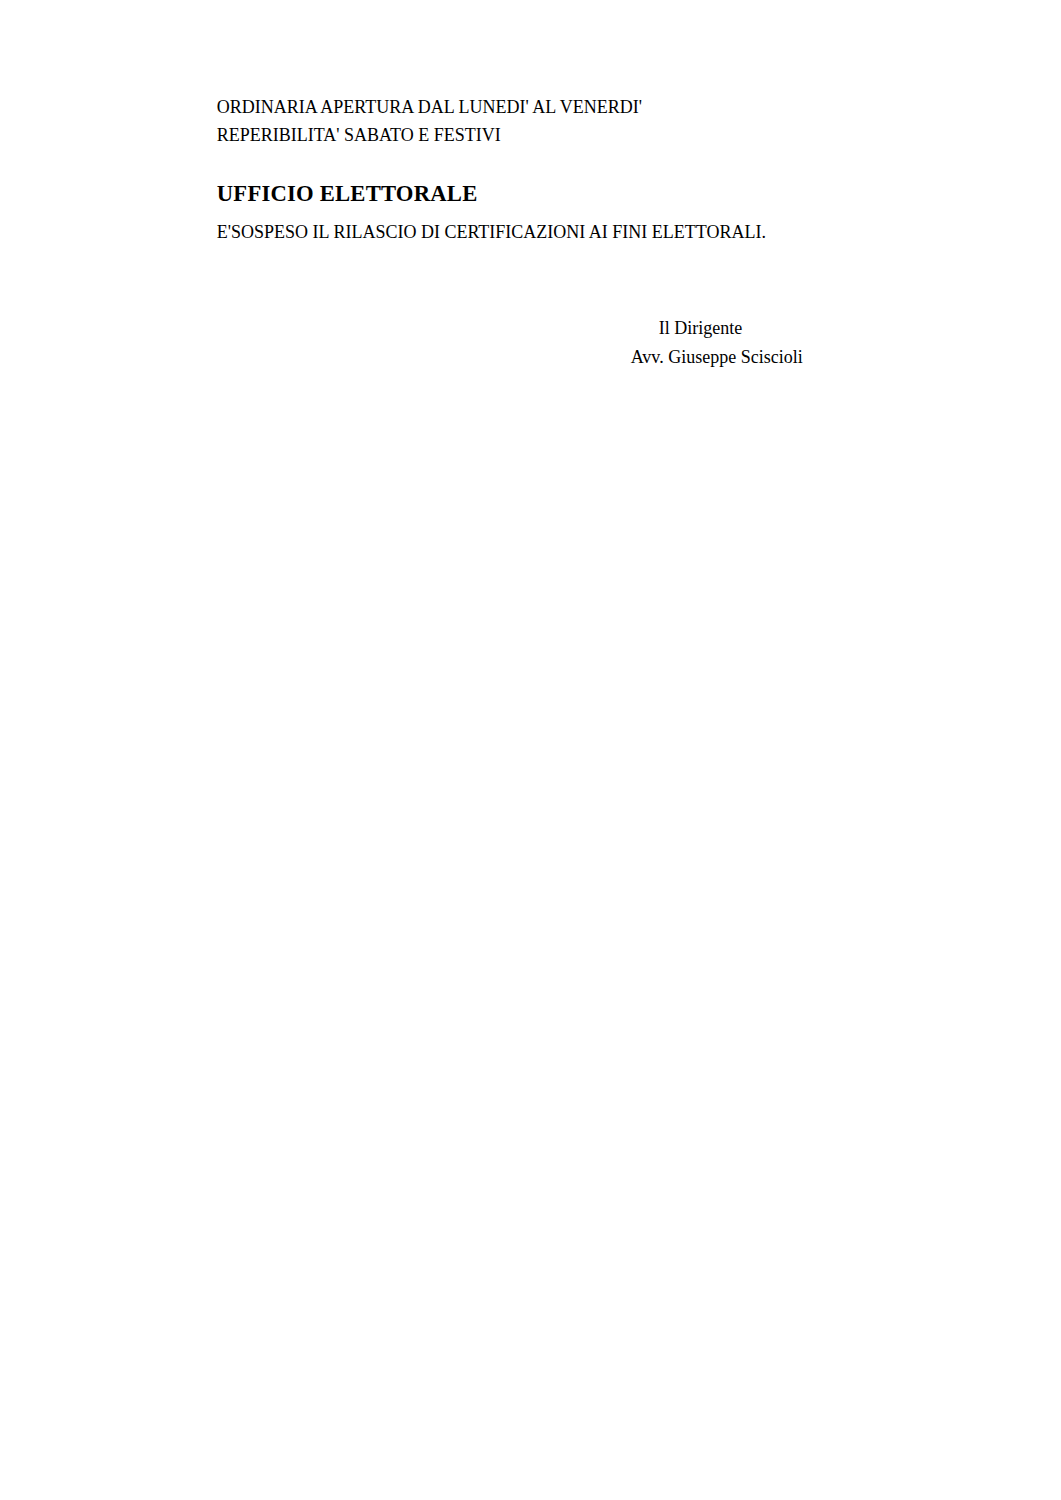ORDINARIA APERTURA DAL LUNEDI' AL VENERDI'
REPERIBILITA' SABATO E FESTIVI
UFFICIO ELETTORALE
E'SOSPESO IL RILASCIO DI CERTIFICAZIONI AI FINI ELETTORALI.
Il Dirigente
Avv. Giuseppe Sciscioli